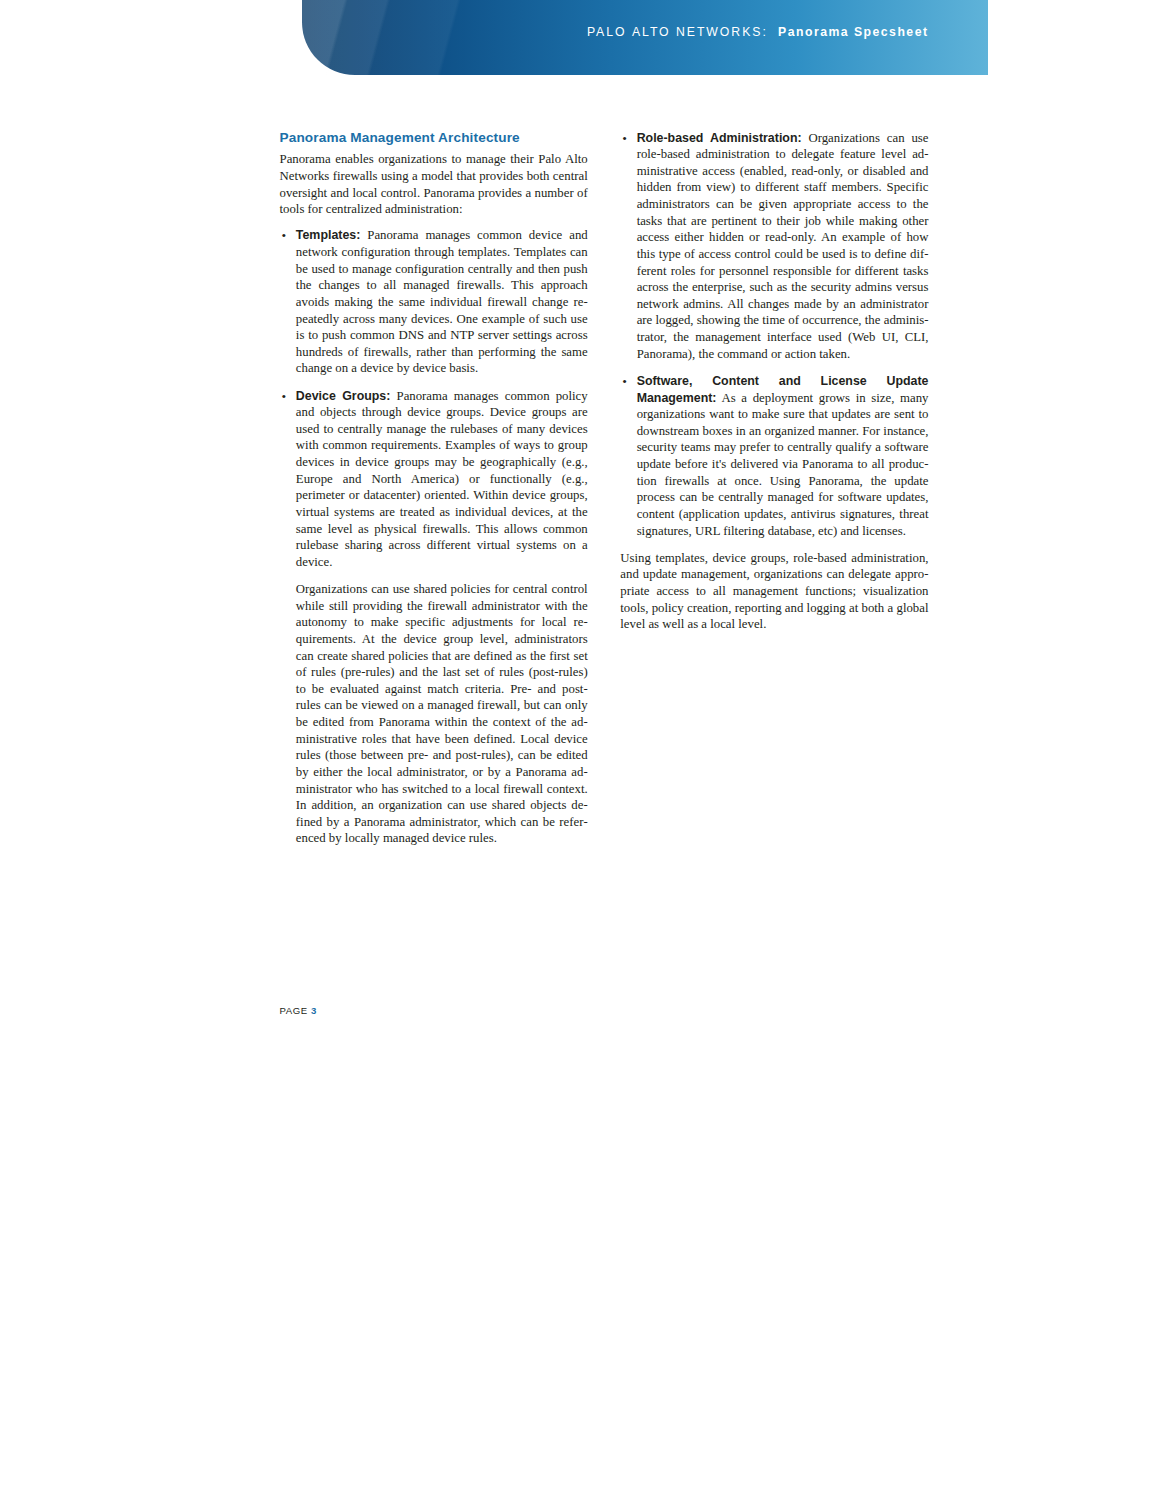PALO ALTO NETWORKS: Panorama Specsheet
Panorama Management Architecture
Panorama enables organizations to manage their Palo Alto Networks firewalls using a model that provides both central oversight and local control. Panorama provides a number of tools for centralized administration:
Templates: Panorama manages common device and network configuration through templates. Templates can be used to manage configuration centrally and then push the changes to all managed firewalls. This approach avoids making the same individual firewall change repeatedly across many devices. One example of such use is to push common DNS and NTP server settings across hundreds of firewalls, rather than performing the same change on a device by device basis.
Device Groups: Panorama manages common policy and objects through device groups. Device groups are used to centrally manage the rulebases of many devices with common requirements. Examples of ways to group devices in device groups may be geographically (e.g., Europe and North America) or functionally (e.g., perimeter or datacenter) oriented. Within device groups, virtual systems are treated as individual devices, at the same level as physical firewalls. This allows common rulebase sharing across different virtual systems on a device.
Organizations can use shared policies for central control while still providing the firewall administrator with the autonomy to make specific adjustments for local requirements. At the device group level, administrators can create shared policies that are defined as the first set of rules (pre-rules) and the last set of rules (post-rules) to be evaluated against match criteria. Pre- and post-rules can be viewed on a managed firewall, but can only be edited from Panorama within the context of the administrative roles that have been defined. Local device rules (those between pre- and post-rules), can be edited by either the local administrator, or by a Panorama administrator who has switched to a local firewall context. In addition, an organization can use shared objects defined by a Panorama administrator, which can be referenced by locally managed device rules.
Role-based Administration: Organizations can use role-based administration to delegate feature level administrative access (enabled, read-only, or disabled and hidden from view) to different staff members. Specific administrators can be given appropriate access to the tasks that are pertinent to their job while making other access either hidden or read-only. An example of how this type of access control could be used is to define different roles for personnel responsible for different tasks across the enterprise, such as the security admins versus network admins. All changes made by an administrator are logged, showing the time of occurrence, the administrator, the management interface used (Web UI, CLI, Panorama), the command or action taken.
Software, Content and License Update Management: As a deployment grows in size, many organizations want to make sure that updates are sent to downstream boxes in an organized manner. For instance, security teams may prefer to centrally qualify a software update before it's delivered via Panorama to all production firewalls at once. Using Panorama, the update process can be centrally managed for software updates, content (application updates, antivirus signatures, threat signatures, URL filtering database, etc) and licenses.
Using templates, device groups, role-based administration, and update management, organizations can delegate appropriate access to all management functions; visualization tools, policy creation, reporting and logging at both a global level as well as a local level.
PAGE 3